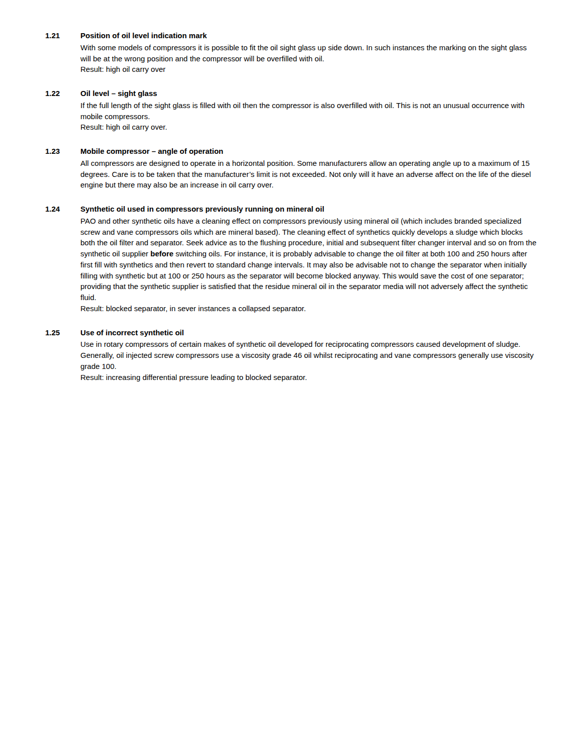1.21
Position of oil level indication mark
With some models of compressors it is possible to fit the oil sight glass up side down. In such instances the marking on the sight glass will be at the wrong position and the compressor will be overfilled with oil.
Result: high oil carry over
1.22
Oil level – sight glass
If the full length of the sight glass is filled with oil then the compressor is also overfilled with oil. This is not an unusual occurrence with mobile compressors.
Result: high oil carry over.
1.23
Mobile compressor – angle of operation
All compressors are designed to operate in a horizontal position. Some manufacturers allow an operating angle up to a maximum of 15 degrees. Care is to be taken that the manufacturer’s limit is not exceeded. Not only will it have an adverse affect on the life of the diesel engine but there may also be an increase in oil carry over.
1.24
Synthetic oil used in compressors previously running on mineral oil
PAO and other synthetic oils have a cleaning effect on compressors previously using mineral oil (which includes branded specialized screw and vane compressors oils which are mineral based). The cleaning effect of synthetics quickly develops a sludge which blocks both the oil filter and separator. Seek advice as to the flushing procedure, initial and subsequent filter changer interval and so on from the synthetic oil supplier before switching oils. For instance, it is probably advisable to change the oil filter at both 100 and 250 hours after first fill with synthetics and then revert to standard change intervals. It may also be advisable not to change the separator when initially filling with synthetic but at 100 or 250 hours as the separator will become blocked anyway. This would save the cost of one separator; providing that the synthetic supplier is satisfied that the residue mineral oil in the separator media will not adversely affect the synthetic fluid.
Result: blocked separator, in sever instances a collapsed separator.
1.25
Use of incorrect synthetic oil
Use in rotary compressors of certain makes of synthetic oil developed for reciprocating compressors caused development of sludge. Generally, oil injected screw compressors use a viscosity grade 46 oil whilst reciprocating and vane compressors generally use viscosity grade 100.
Result: increasing differential pressure leading to blocked separator.